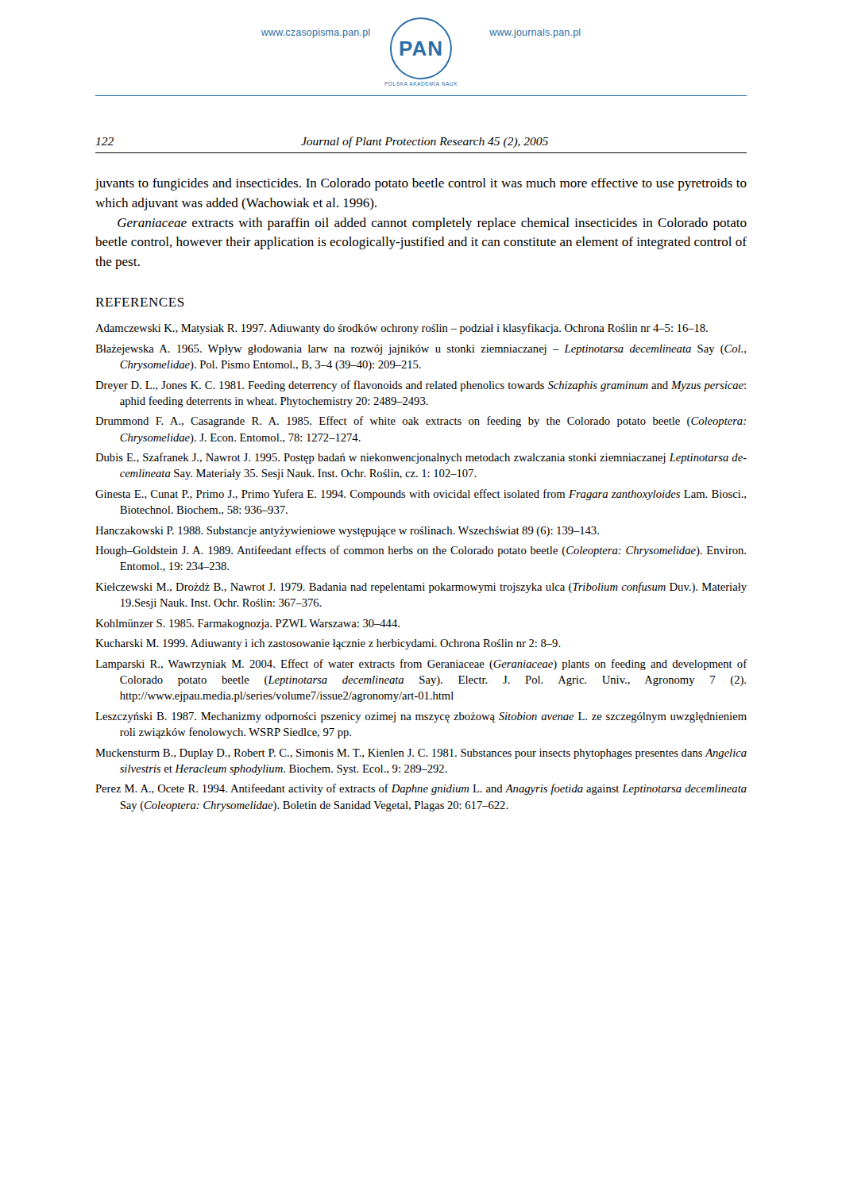www.czasopisma.pan.pl www.journals.pan.pl
PAN
POLSKA AKADEMIA NAUK
122 Journal of Plant Protection Research 45 (2), 2005
juvants to fungicides and insecticides. In Colorado potato beetle control it was much more effective to use pyretroids to which adjuvant was added (Wachowiak et al. 1996).
Geraniaceae extracts with paraffin oil added cannot completely replace chemical insecticides in Colorado potato beetle control, however their application is ecologically-justified and it can constitute an element of integrated control of the pest.
REFERENCES
Adamczewski K., Matysiak R. 1997. Adiuwanty do środków ochrony roślin – podział i klasyfikacja. Ochrona Roślin nr 4–5: 16–18.
Błażejewska A. 1965. Wpływ głodowania larw na rozwój jajników u stonki ziemniaczanej – Leptinotarsa decemlineata Say (Col., Chrysomelidae). Pol. Pismo Entomol., B, 3–4 (39–40): 209–215.
Dreyer D. L., Jones K. C. 1981. Feeding deterrency of flavonoids and related phenolics towards Schizaphis graminum and Myzus persicae: aphid feeding deterrents in wheat. Phytochemistry 20: 2489–2493.
Drummond F. A., Casagrande R. A. 1985. Effect of white oak extracts on feeding by the Colorado potato beetle (Coleoptera: Chrysomelidae). J. Econ. Entomol., 78: 1272–1274.
Dubis E., Szafranek J., Nawrot J. 1995. Postęp badań w niekonwencjonalnych metodach zwalczania stonki ziemniaczanej Leptinotarsa decemlineata Say. Materiały 35. Sesji Nauk. Inst. Ochr. Roślin, cz. 1: 102–107.
Ginesta E., Cunat P., Primo J., Primo Yufera E. 1994. Compounds with ovicidal effect isolated from Fragara zanthoxyloides Lam. Biosci., Biotechnol. Biochem., 58: 936–937.
Hanczakowski P. 1988. Substancje antyżywieniowe występujące w roślinach. Wszechświat 89 (6): 139–143.
Hough–Goldstein J. A. 1989. Antifeedant effects of common herbs on the Colorado potato beetle (Coleoptera: Chrysomelidae). Environ. Entomol., 19: 234–238.
Kiełczewski M., Drożdż B., Nawrot J. 1979. Badania nad repelentami pokarmowymi trojszyka ulca (Tribolium confusum Duv.). Materiały 19.Sesji Nauk. Inst. Ochr. Roślin: 367–376.
Kohlmünzer S. 1985. Farmakognozja. PZWL Warszawa: 30–444.
Kucharski M. 1999. Adiuwanty i ich zastosowanie łącznie z herbicydami. Ochrona Roślin nr 2: 8–9.
Lamparski R., Wawrzyniak M. 2004. Effect of water extracts from Geraniaceae (Geraniaceae) plants on feeding and development of Colorado potato beetle (Leptinotarsa decemlineata Say). Electr. J. Pol. Agric. Univ., Agronomy 7 (2). http://www.ejpau.media.pl/series/volume7/issue2/agronomy/art-01.html
Leszczyński B. 1987. Mechanizmy odporności pszenicy ozimej na mszycę zbożową Sitobion avenae L. ze szczególnym uwzględnieniem roli związków fenolowych. WSRP Siedlce, 97 pp.
Muckensturm B., Duplay D., Robert P. C., Simonis M. T., Kienlen J. C. 1981. Substances pour insects phytophages presentes dans Angelica silvestris et Heracleum sphodylium. Biochem. Syst. Ecol., 9: 289–292.
Perez M. A., Ocete R. 1994. Antifeedant activity of extracts of Daphne gnidium L. and Anagyris foetida against Leptinotarsa decemlineata Say (Coleoptera: Chrysomelidae). Boletin de Sanidad Vegetal, Plagas 20: 617–622.